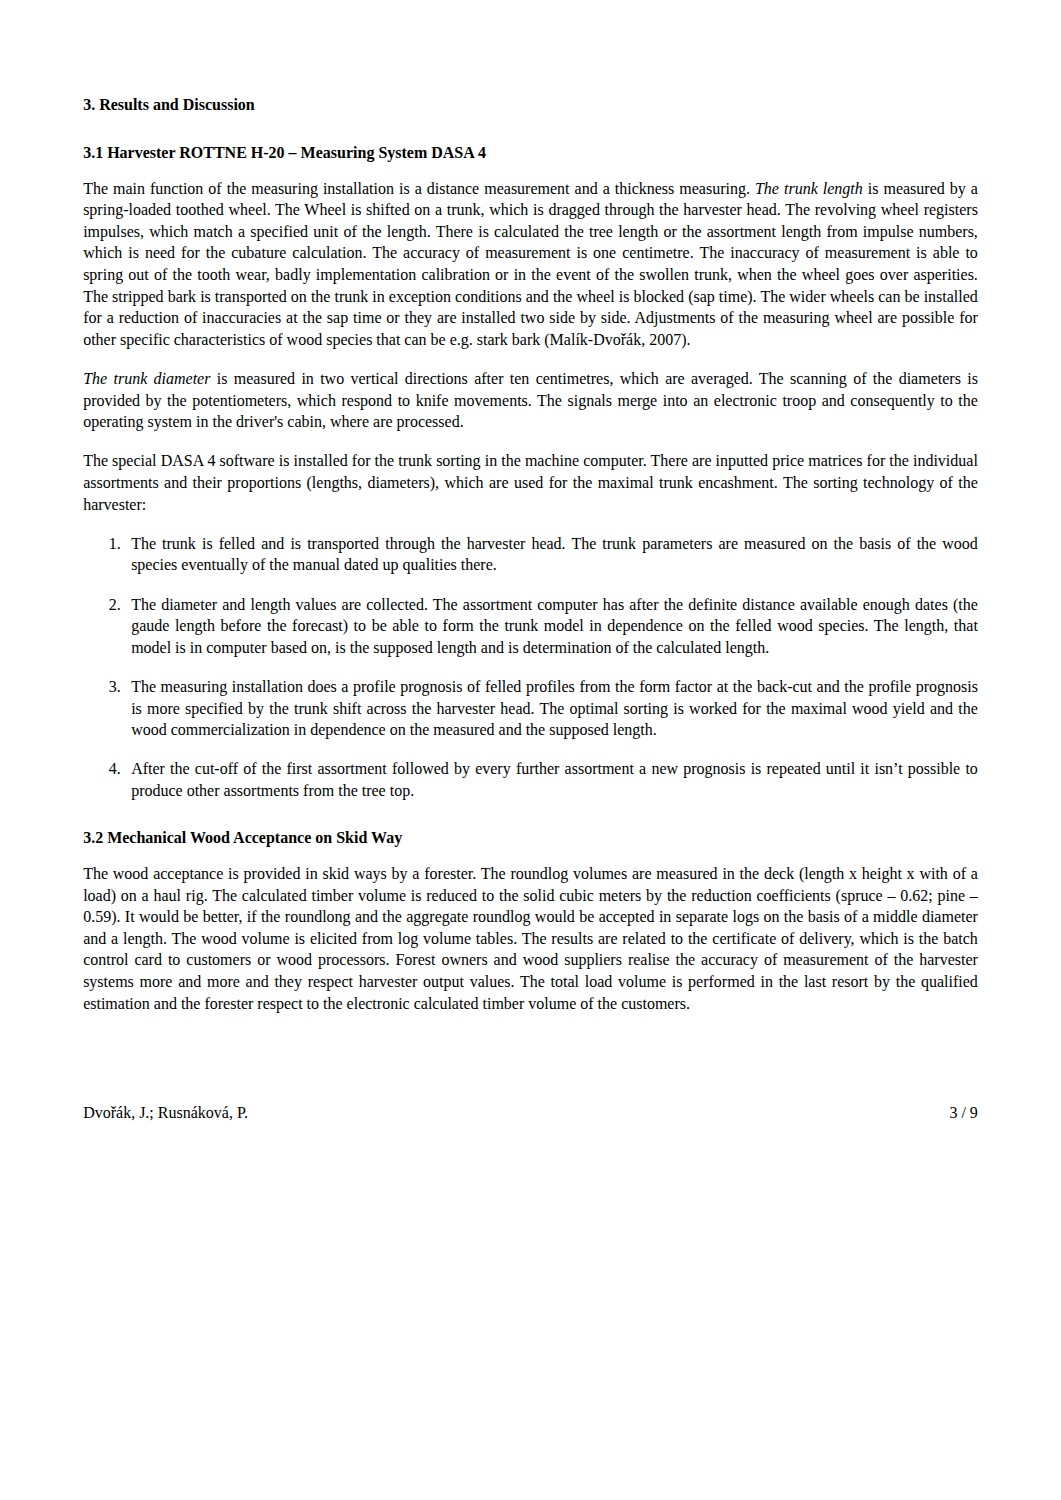3. Results and Discussion
3.1 Harvester ROTTNE H-20 – Measuring System DASA 4
The main function of the measuring installation is a distance measurement and a thickness measuring. The trunk length is measured by a spring-loaded toothed wheel. The Wheel is shifted on a trunk, which is dragged through the harvester head. The revolving wheel registers impulses, which match a specified unit of the length. There is calculated the tree length or the assortment length from impulse numbers, which is need for the cubature calculation. The accuracy of measurement is one centimetre. The inaccuracy of measurement is able to spring out of the tooth wear, badly implementation calibration or in the event of the swollen trunk, when the wheel goes over asperities. The stripped bark is transported on the trunk in exception conditions and the wheel is blocked (sap time). The wider wheels can be installed for a reduction of inaccuracies at the sap time or they are installed two side by side. Adjustments of the measuring wheel are possible for other specific characteristics of wood species that can be e.g. stark bark (Malík-Dvořák, 2007).
The trunk diameter is measured in two vertical directions after ten centimetres, which are averaged. The scanning of the diameters is provided by the potentiometers, which respond to knife movements. The signals merge into an electronic troop and consequently to the operating system in the driver's cabin, where are processed.
The special DASA 4 software is installed for the trunk sorting in the machine computer. There are inputted price matrices for the individual assortments and their proportions (lengths, diameters), which are used for the maximal trunk encashment. The sorting technology of the harvester:
The trunk is felled and is transported through the harvester head. The trunk parameters are measured on the basis of the wood species eventually of the manual dated up qualities there.
The diameter and length values are collected. The assortment computer has after the definite distance available enough dates (the gaude length before the forecast) to be able to form the trunk model in dependence on the felled wood species. The length, that model is in computer based on, is the supposed length and is determination of the calculated length.
The measuring installation does a profile prognosis of felled profiles from the form factor at the back-cut and the profile prognosis is more specified by the trunk shift across the harvester head. The optimal sorting is worked for the maximal wood yield and the wood commercialization in dependence on the measured and the supposed length.
After the cut-off of the first assortment followed by every further assortment a new prognosis is repeated until it isn’t possible to produce other assortments from the tree top.
3.2 Mechanical Wood Acceptance on Skid Way
The wood acceptance is provided in skid ways by a forester. The roundlog volumes are measured in the deck (length x height x with of a load) on a haul rig. The calculated timber volume is reduced to the solid cubic meters by the reduction coefficients (spruce – 0.62; pine – 0.59). It would be better, if the roundlong and the aggregate roundlog would be accepted in separate logs on the basis of a middle diameter and a length. The wood volume is elicited from log volume tables. The results are related to the certificate of delivery, which is the batch control card to customers or wood processors. Forest owners and wood suppliers realise the accuracy of measurement of the harvester systems more and more and they respect harvester output values. The total load volume is performed in the last resort by the qualified estimation and the forester respect to the electronic calculated timber volume of the customers.
Dvořák, J.; Rusnáková, P. 3 / 9